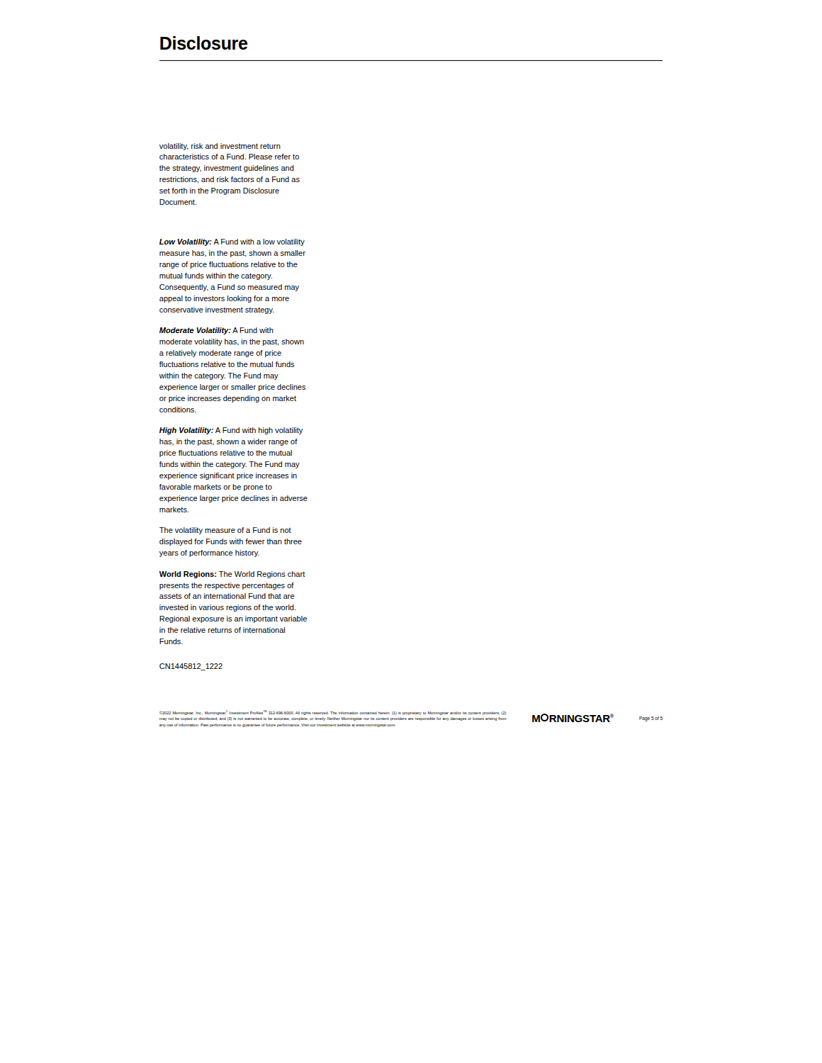Disclosure
volatility, risk and investment return characteristics of a Fund. Please refer to the strategy, investment guidelines and restrictions, and risk factors of a Fund as set forth in the Program Disclosure Document.
Low Volatility: A Fund with a low volatility measure has, in the past, shown a smaller range of price fluctuations relative to the mutual funds within the category. Consequently, a Fund so measured may appeal to investors looking for a more conservative investment strategy.
Moderate Volatility: A Fund with moderate volatility has, in the past, shown a relatively moderate range of price fluctuations relative to the mutual funds within the category. The Fund may experience larger or smaller price declines or price increases depending on market conditions.
High Volatility: A Fund with high volatility has, in the past, shown a wider range of price fluctuations relative to the mutual funds within the category. The Fund may experience significant price increases in favorable markets or be prone to experience larger price declines in adverse markets.
The volatility measure of a Fund is not displayed for Funds with fewer than three years of performance history.
World Regions: The World Regions chart presents the respective percentages of assets of an international Fund that are invested in various regions of the world. Regional exposure is an important variable in the relative returns of international Funds.
CN1445812_1222
©2022 Morningstar, Inc., Morningstar® Investment ProfilesTM 312-696-6000. All rights reserved. The information contained herein: (1) is proprietary to Morningstar and/or its content providers; (2) may not be copied or distributed; and (3) is not warranted to be accurate, complete, or timely. Neither Morningstar nor its content providers are responsible for any damages or losses arising from any use of information. Past performance is no guarantee of future performance. Visit our investment website at www.morningstar.com.
M RNINGSTAR®
Page 5 of 5